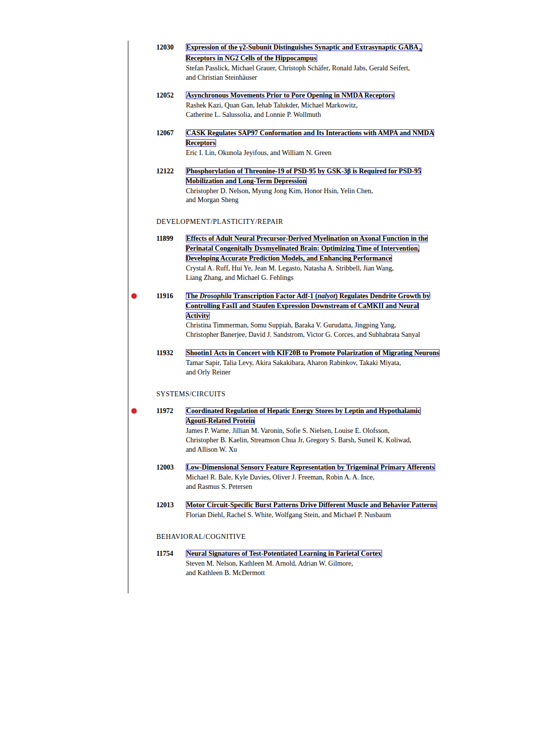12030
Expression of the γ2-Subunit Distinguishes Synaptic and Extrasynaptic GABAA Receptors in NG2 Cells of the Hippocampus
Stefan Passlick, Michael Grauer, Christoph Schäfer, Ronald Jabs, Gerald Seifert,
and Christian Steinhäuser
12052
Asynchronous Movements Prior to Pore Opening in NMDA Receptors
Rashek Kazi, Quan Gan, Iehab Talukder, Michael Markowitz,
Catherine L. Salussolia, and Lonnie P. Wollmuth
12067
CASK Regulates SAP97 Conformation and Its Interactions with AMPA and NMDA Receptors
Eric I. Lin, Okunola Jeyifous, and William N. Green
12122
Phosphorylation of Threonine-19 of PSD-95 by GSK-3β is Required for PSD-95 Mobilization and Long-Term Depression
Christopher D. Nelson, Myung Jong Kim, Honor Hsin, Yelin Chen,
and Morgan Sheng
DEVELOPMENT/PLASTICITY/REPAIR
11899
Effects of Adult Neural Precursor-Derived Myelination on Axonal Function in the Perinatal Congenitally Dysmyelinated Brain: Optimizing Time of Intervention, Developing Accurate Prediction Models, and Enhancing Performance
Crystal A. Ruff, Hui Ye, Jean M. Legasto, Natasha A. Stribbell, Jian Wang,
Liang Zhang, and Michael G. Fehlings
11916
The Drosophila Transcription Factor Adf-1 (nalyot) Regulates Dendrite Growth by Controlling FasII and Staufen Expression Downstream of CaMKII and Neural Activity
Christina Timmerman, Somu Suppiah, Baraka V. Gurudatta, Jingping Yang,
Christopher Banerjee, David J. Sandstrom, Victor G. Corces, and Subhabrata Sanyal
11932
Shootin1 Acts in Concert with KIF20B to Promote Polarization of Migrating Neurons
Tamar Sapir, Talia Levy, Akira Sakakibara, Aharon Rabinkov, Takaki Miyata,
and Orly Reiner
SYSTEMS/CIRCUITS
11972
Coordinated Regulation of Hepatic Energy Stores by Leptin and Hypothalamic Agouti-Related Protein
James P. Warne, Jillian M. Varonin, Sofie S. Nielsen, Louise E. Olofsson,
Christopher B. Kaelin, Streamson Chua Jr, Gregory S. Barsh, Suneil K. Koliwad,
and Allison W. Xu
12003
Low-Dimensional Sensory Feature Representation by Trigeminal Primary Afferents
Michael R. Bale, Kyle Davies, Oliver J. Freeman, Robin A. A. Ince,
and Rasmus S. Petersen
12013
Motor Circuit-Specific Burst Patterns Drive Different Muscle and Behavior Patterns
Florian Diehl, Rachel S. White, Wolfgang Stein, and Michael P. Nusbaum
BEHAVIORAL/COGNITIVE
11754
Neural Signatures of Test-Potentiated Learning in Parietal Cortex
Steven M. Nelson, Kathleen M. Arnold, Adrian W. Gilmore,
and Kathleen B. McDermott